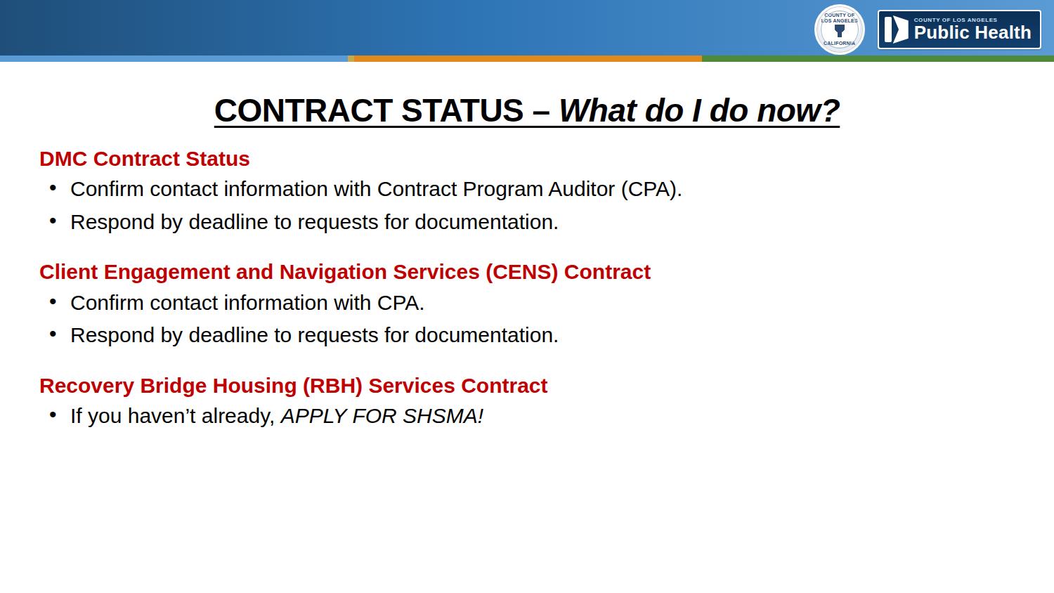County of
Los Angeles California
County of Los Angeles Public Health
CONTRACT STATUS – What do I do now?
DMC Contract Status
Confirm contact information with Contract Program Auditor (CPA).
Respond by deadline to requests for documentation.
Client Engagement and Navigation Services (CENS) Contract
Confirm contact information with CPA.
Respond by deadline to requests for documentation.
Recovery Bridge Housing (RBH) Services Contract
If you haven’t already, APPLY FOR SHSMA!